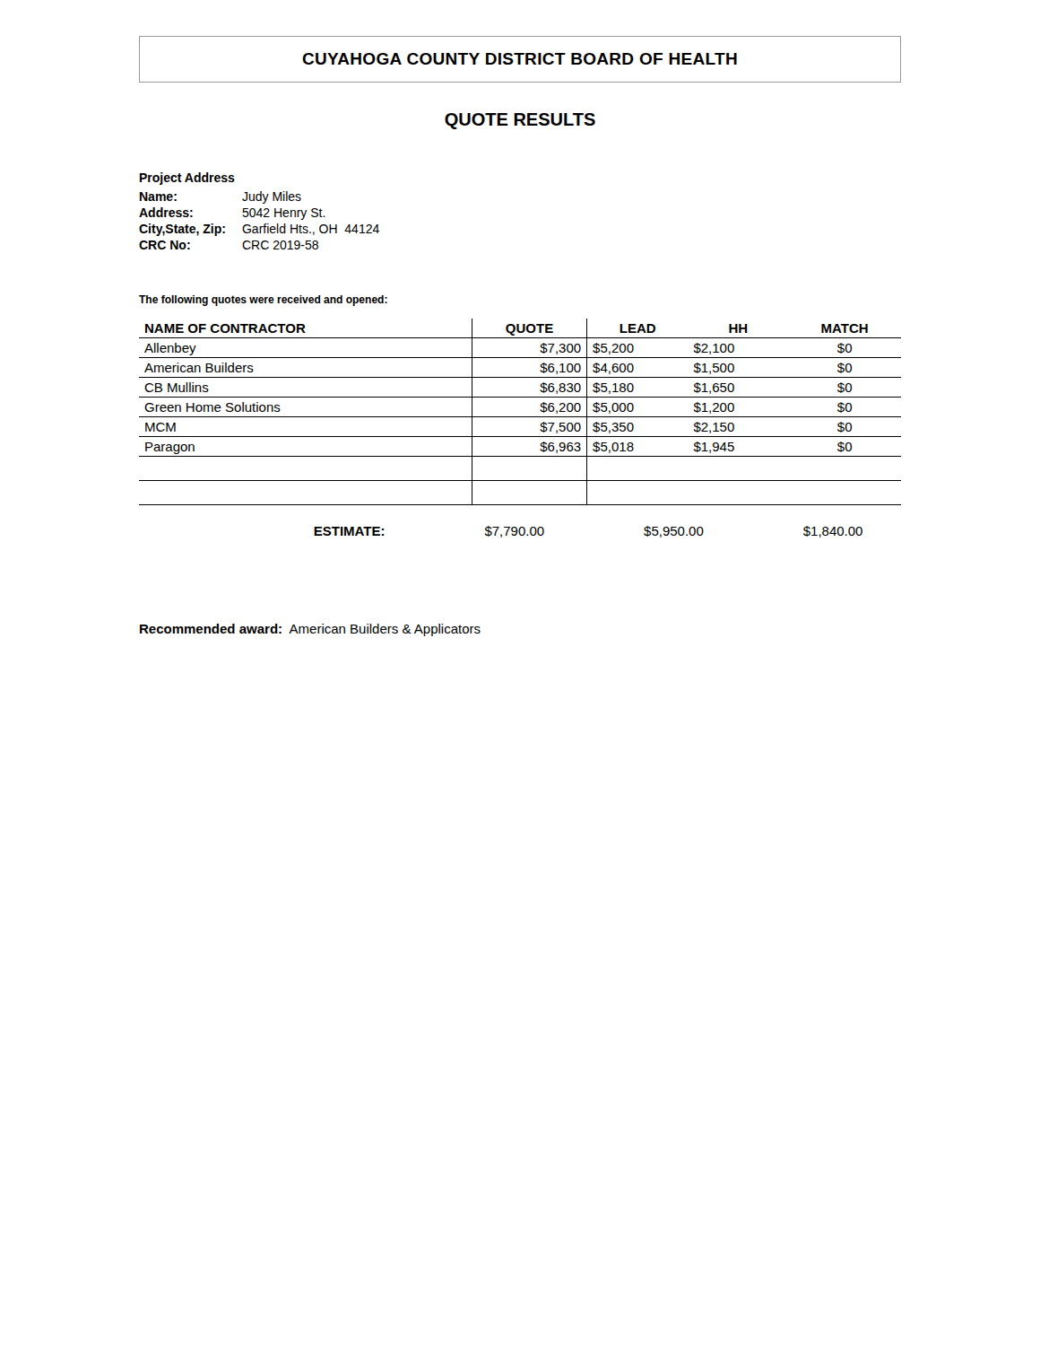CUYAHOGA COUNTY DISTRICT BOARD OF HEALTH
QUOTE RESULTS
Project Address
| Name: | Judy Miles |
| Address: | 5042 Henry St. |
| City,State, Zip: | Garfield Hts., OH 44124 |
| CRC No: | CRC 2019-58 |
The following quotes were received and opened:
| NAME OF CONTRACTOR | QUOTE | LEAD | HH | MATCH |
| --- | --- | --- | --- | --- |
| Allenbey | $7,300 | $5,200 | $2,100 | $0 |
| American Builders | $6,100 | $4,600 | $1,500 | $0 |
| CB Mullins | $6,830 | $5,180 | $1,650 | $0 |
| Green Home Solutions | $6,200 | $5,000 | $1,200 | $0 |
| MCM | $7,500 | $5,350 | $2,150 | $0 |
| Paragon | $6,963 | $5,018 | $1,945 | $0 |
| ESTIMATE: | $7,790.00 | $5,950.00 | $1,840.00 | |
Recommended award: American Builders & Applicators